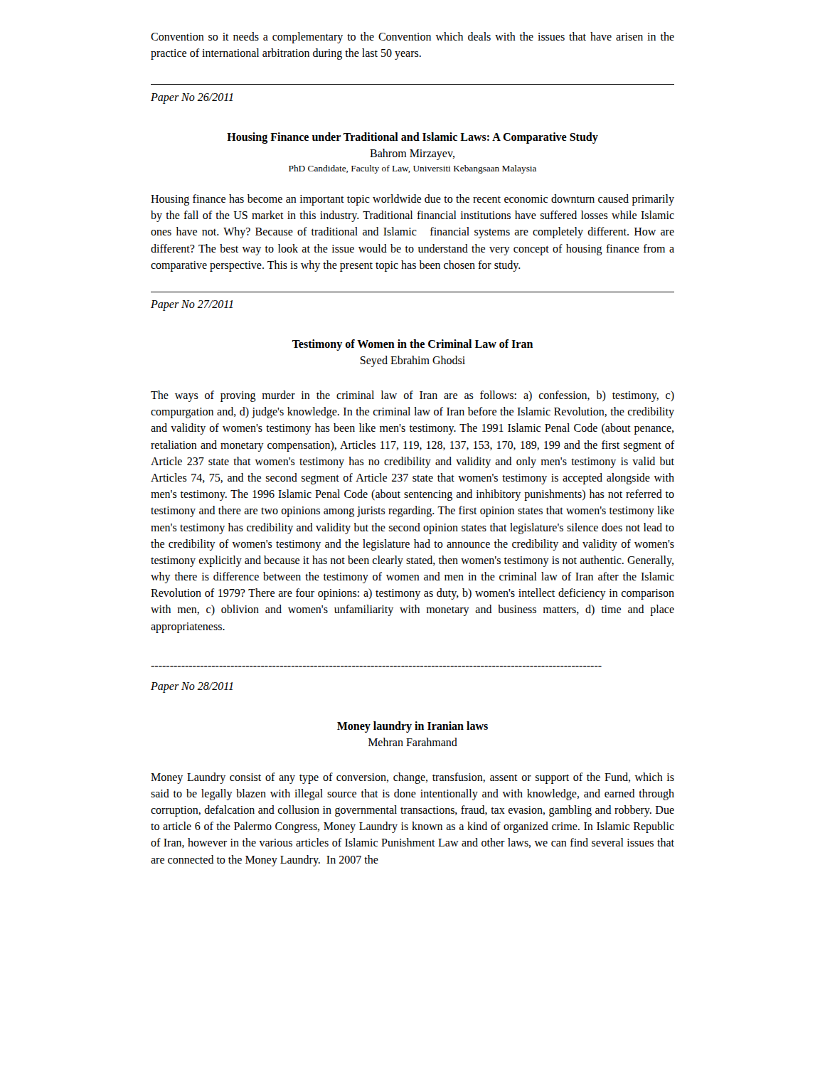Convention so it needs a complementary to the Convention which deals with the issues that have arisen in the practice of international arbitration during the last 50 years.
Paper No 26/2011
Housing Finance under Traditional and Islamic Laws: A Comparative Study
Bahrom Mirzayev,
PhD Candidate, Faculty of Law, Universiti Kebangsaan Malaysia
Housing finance has become an important topic worldwide due to the recent economic downturn caused primarily by the fall of the US market in this industry. Traditional financial institutions have suffered losses while Islamic ones have not. Why? Because of traditional and Islamic financial systems are completely different. How are different? The best way to look at the issue would be to understand the very concept of housing finance from a comparative perspective. This is why the present topic has been chosen for study.
Paper No 27/2011
Testimony of Women in the Criminal Law of Iran
Seyed Ebrahim Ghodsi
The ways of proving murder in the criminal law of Iran are as follows: a) confession, b) testimony, c) compurgation and, d) judge's knowledge. In the criminal law of Iran before the Islamic Revolution, the credibility and validity of women's testimony has been like men's testimony. The 1991 Islamic Penal Code (about penance, retaliation and monetary compensation), Articles 117, 119, 128, 137, 153, 170, 189, 199 and the first segment of Article 237 state that women's testimony has no credibility and validity and only men's testimony is valid but Articles 74, 75, and the second segment of Article 237 state that women's testimony is accepted alongside with men's testimony. The 1996 Islamic Penal Code (about sentencing and inhibitory punishments) has not referred to testimony and there are two opinions among jurists regarding. The first opinion states that women's testimony like men's testimony has credibility and validity but the second opinion states that legislature's silence does not lead to the credibility of women's testimony and the legislature had to announce the credibility and validity of women's testimony explicitly and because it has not been clearly stated, then women's testimony is not authentic. Generally, why there is difference between the testimony of women and men in the criminal law of Iran after the Islamic Revolution of 1979? There are four opinions: a) testimony as duty, b) women's intellect deficiency in comparison with men, c) oblivion and women's unfamiliarity with monetary and business matters, d) time and place appropriateness.
-----------------------------------------------------------------------------------------------------------------------
Paper No 28/2011
Money laundry in Iranian laws
Mehran Farahmand
Money Laundry consist of any type of conversion, change, transfusion, assent or support of the Fund, which is said to be legally blazen with illegal source that is done intentionally and with knowledge, and earned through corruption, defalcation and collusion in governmental transactions, fraud, tax evasion, gambling and robbery. Due to article 6 of the Palermo Congress, Money Laundry is known as a kind of organized crime. In Islamic Republic of Iran, however in the various articles of Islamic Punishment Law and other laws, we can find several issues that are connected to the Money Laundry. In 2007 the